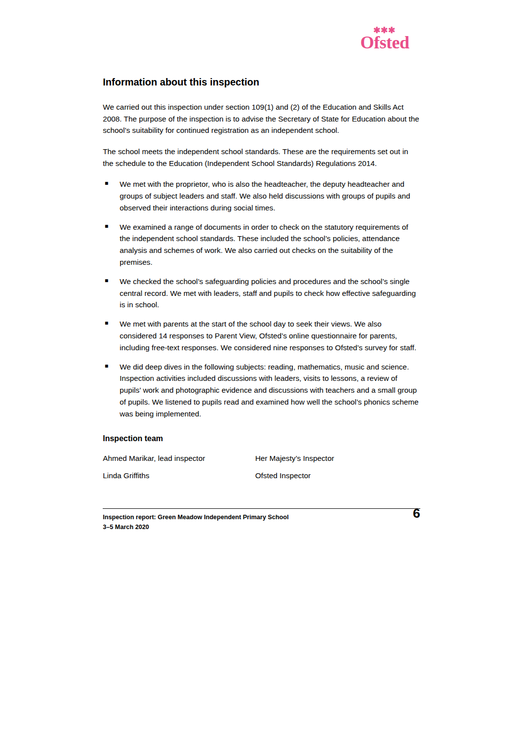✱✱✱
Ofsted
Information about this inspection
We carried out this inspection under section 109(1) and (2) of the Education and Skills Act 2008. The purpose of the inspection is to advise the Secretary of State for Education about the school’s suitability for continued registration as an independent school.
The school meets the independent school standards. These are the requirements set out in the schedule to the Education (Independent School Standards) Regulations 2014.
We met with the proprietor, who is also the headteacher, the deputy headteacher and groups of subject leaders and staff. We also held discussions with groups of pupils and observed their interactions during social times.
We examined a range of documents in order to check on the statutory requirements of the independent school standards. These included the school’s policies, attendance analysis and schemes of work. We also carried out checks on the suitability of the premises.
We checked the school’s safeguarding policies and procedures and the school’s single central record. We met with leaders, staff and pupils to check how effective safeguarding is in school.
We met with parents at the start of the school day to seek their views. We also considered 14 responses to Parent View, Ofsted’s online questionnaire for parents, including free-text responses. We considered nine responses to Ofsted’s survey for staff.
We did deep dives in the following subjects: reading, mathematics, music and science. Inspection activities included discussions with leaders, visits to lessons, a review of pupils’ work and photographic evidence and discussions with teachers and a small group of pupils. We listened to pupils read and examined how well the school’s phonics scheme was being implemented.
Inspection team
| Ahmed Marikar, lead inspector | Her Majesty’s Inspector |
| Linda Griffiths | Ofsted Inspector |
6
Inspection report: Green Meadow Independent Primary School
3–5 March 2020